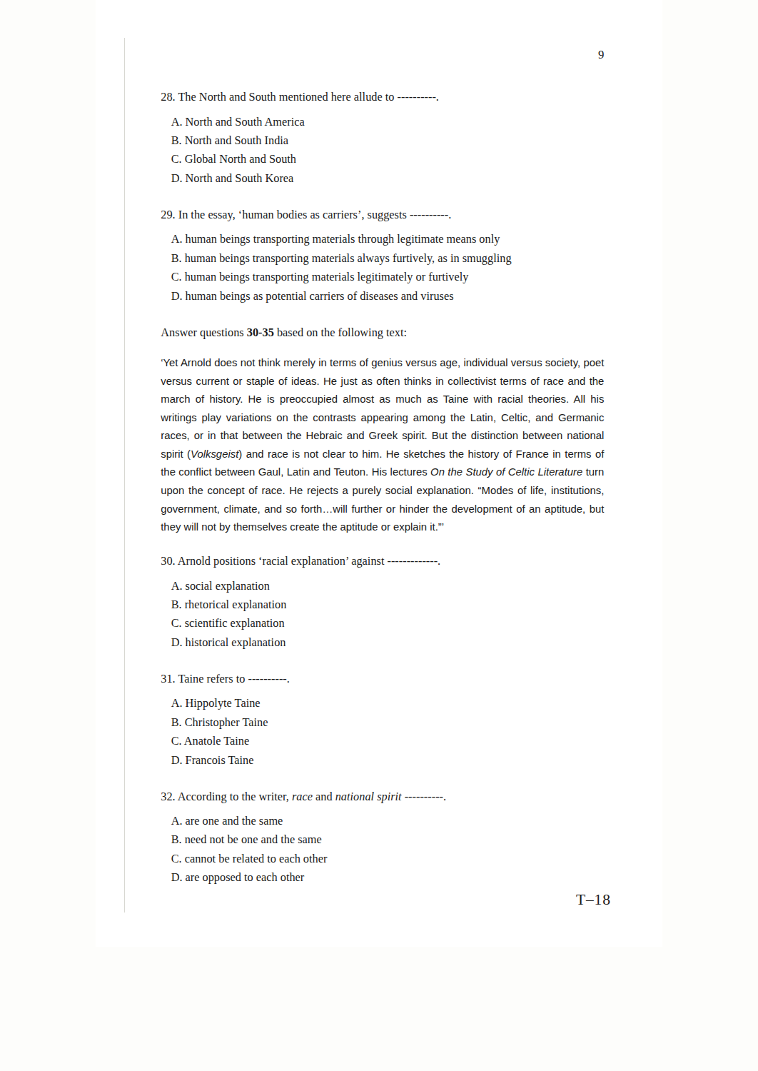9
28. The North and South mentioned here allude to ----------.
A. North and South America
B. North and South India
C. Global North and South
D. North and South Korea
29. In the essay, ‘human bodies as carriers’, suggests ----------.
A. human beings transporting materials through legitimate means only
B. human beings transporting materials always furtively, as in smuggling
C. human beings transporting materials legitimately or furtively
D. human beings as potential carriers of diseases and viruses
Answer questions 30-35 based on the following text:
‘Yet Arnold does not think merely in terms of genius versus age, individual versus society, poet versus current or staple of ideas. He just as often thinks in collectivist terms of race and the march of history. He is preoccupied almost as much as Taine with racial theories. All his writings play variations on the contrasts appearing among the Latin, Celtic, and Germanic races, or in that between the Hebraic and Greek spirit. But the distinction between national spirit (Volksgeist) and race is not clear to him. He sketches the history of France in terms of the conflict between Gaul, Latin and Teuton. His lectures On the Study of Celtic Literature turn upon the concept of race. He rejects a purely social explanation. “Modes of life, institutions, government, climate, and so forth…will further or hinder the development of an aptitude, but they will not by themselves create the aptitude or explain it.”’
30. Arnold positions ‘racial explanation’ against -------------.
A. social explanation
B. rhetorical explanation
C. scientific explanation
D. historical explanation
31. Taine refers to ----------.
A. Hippolyte Taine
B. Christopher Taine
C. Anatole Taine
D. Francois Taine
32. According to the writer, race and national spirit ----------.
A. are one and the same
B. need not be one and the same
C. cannot be related to each other
D. are opposed to each other
T–18